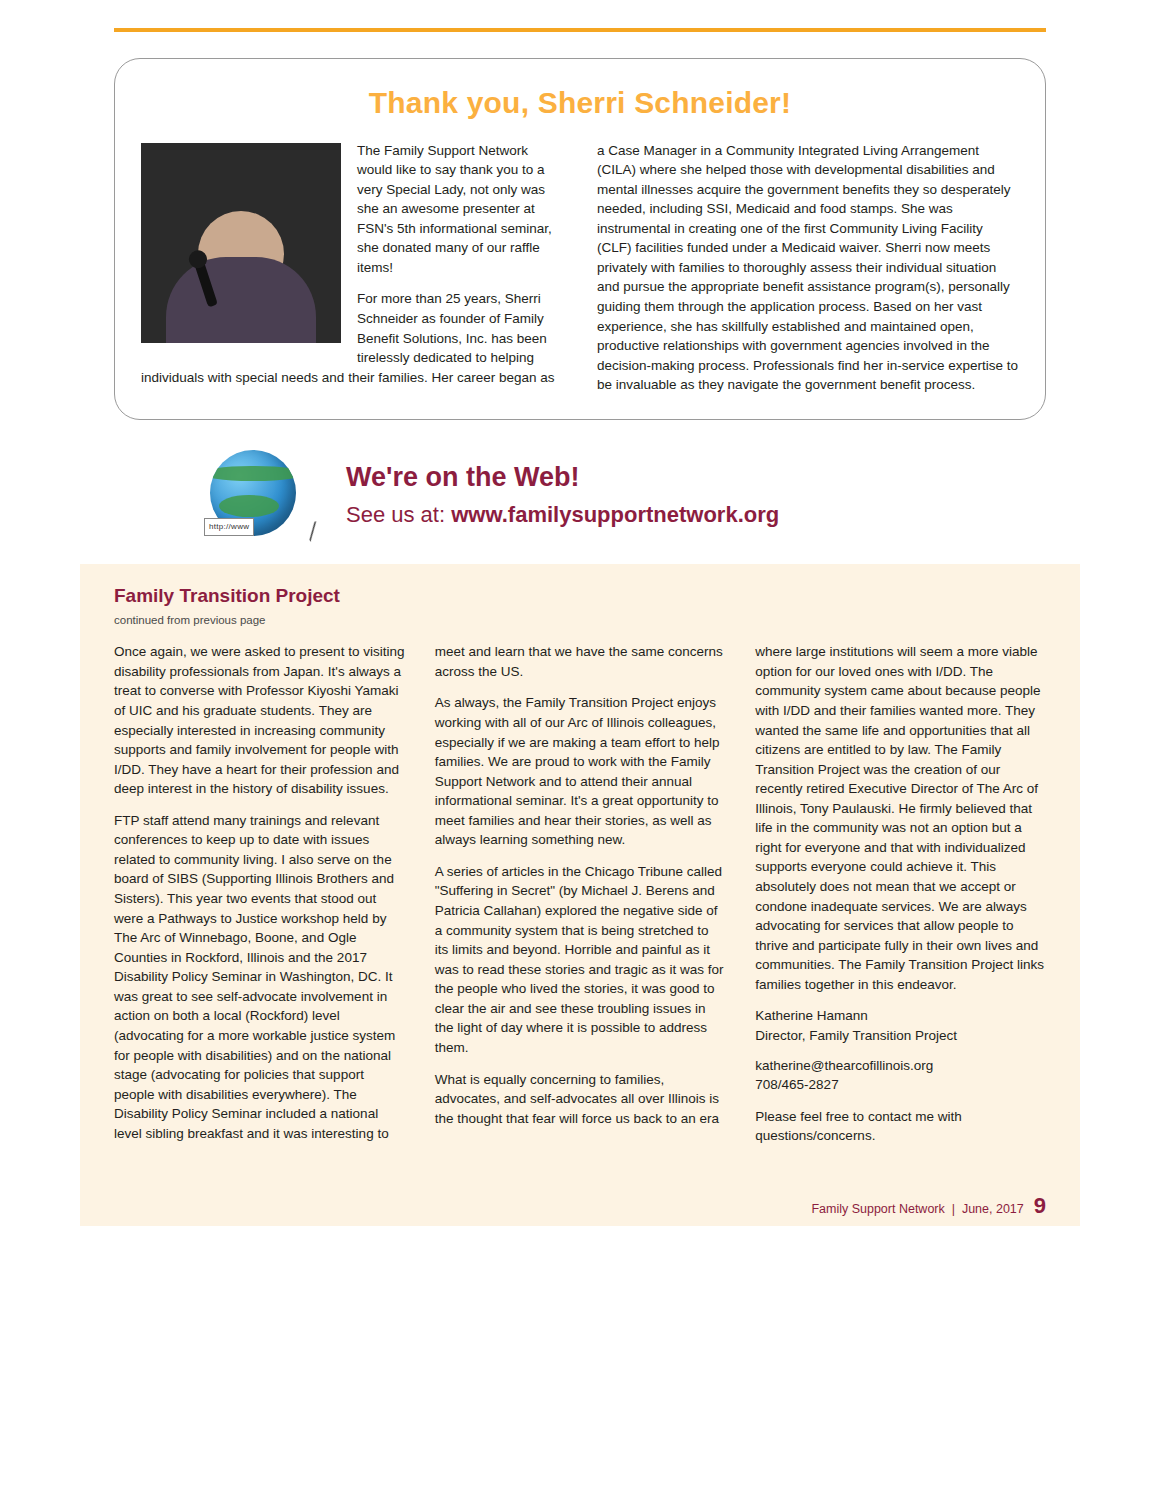Thank you, Sherri Schneider!
The Family Support Network would like to say thank you to a very Special Lady, not only was she an awesome presenter at FSN's 5th informational seminar, she donated many of our raffle items!
For more than 25 years, Sherri Schneider as founder of Family Benefit Solutions, Inc. has been tirelessly dedicated to helping individuals with special needs and their families. Her career began as a Case Manager in a Community Integrated Living Arrangement (CILA) where she helped those with developmental disabilities and mental illnesses acquire the government benefits they so desperately needed, including SSI, Medicaid and food stamps. She was instrumental in creating one of the first Community Living Facility (CLF) facilities funded under a Medicaid waiver. Sherri now meets privately with families to thoroughly assess their individual situation and pursue the appropriate benefit assistance program(s), personally guiding them through the application process. Based on her vast experience, she has skillfully established and maintained open, productive relationships with government agencies involved in the decision-making process. Professionals find her in-service expertise to be invaluable as they navigate the government benefit process.
http://www
We're on the Web!
See us at: www.familysupportnetwork.org
Family Transition Project
continued from previous page
Once again, we were asked to present to visiting disability professionals from Japan. It's always a treat to converse with Professor Kiyoshi Yamaki of UIC and his graduate students. They are especially interested in increasing community supports and family involvement for people with I/DD. They have a heart for their profession and deep interest in the history of disability issues.
FTP staff attend many trainings and relevant conferences to keep up to date with issues related to community living. I also serve on the board of SIBS (Supporting Illinois Brothers and Sisters). This year two events that stood out were a Pathways to Justice workshop held by The Arc of Winnebago, Boone, and Ogle Counties in Rockford, Illinois and the 2017 Disability Policy Seminar in Washington, DC. It was great to see self-advocate involvement in action on both a local (Rockford) level (advocating for a more workable justice system for people with disabilities) and on the national stage (advocating for policies that support people with disabilities everywhere). The Disability Policy Seminar included a national level sibling breakfast and it was interesting to meet and learn that we have the same concerns across the US.
As always, the Family Transition Project enjoys working with all of our Arc of Illinois colleagues, especially if we are making a team effort to help families. We are proud to work with the Family Support Network and to attend their annual informational seminar. It's a great opportunity to meet families and hear their stories, as well as always learning something new.
A series of articles in the Chicago Tribune called "Suffering in Secret" (by Michael J. Berens and Patricia Callahan) explored the negative side of a community system that is being stretched to its limits and beyond. Horrible and painful as it was to read these stories and tragic as it was for the people who lived the stories, it was good to clear the air and see these troubling issues in the light of day where it is possible to address them.
What is equally concerning to families, advocates, and self-advocates all over Illinois is the thought that fear will force us back to an era where large institutions will seem a more viable option for our loved ones with I/DD. The community system came about because people with I/DD and their families wanted more. They wanted the same life and opportunities that all citizens are entitled to by law. The Family Transition Project was the creation of our recently retired Executive Director of The Arc of Illinois, Tony Paulauski. He firmly believed that life in the community was not an option but a right for everyone and that with individualized supports everyone could achieve it. This absolutely does not mean that we accept or condone inadequate services. We are always advocating for services that allow people to thrive and participate fully in their own lives and communities. The Family Transition Project links families together in this endeavor.
Katherine Hamann
Director, Family Transition Project
katherine@thearcofillinois.org
708/465-2827
Please feel free to contact me with questions/concerns.
Family Support Network | June, 2017 9